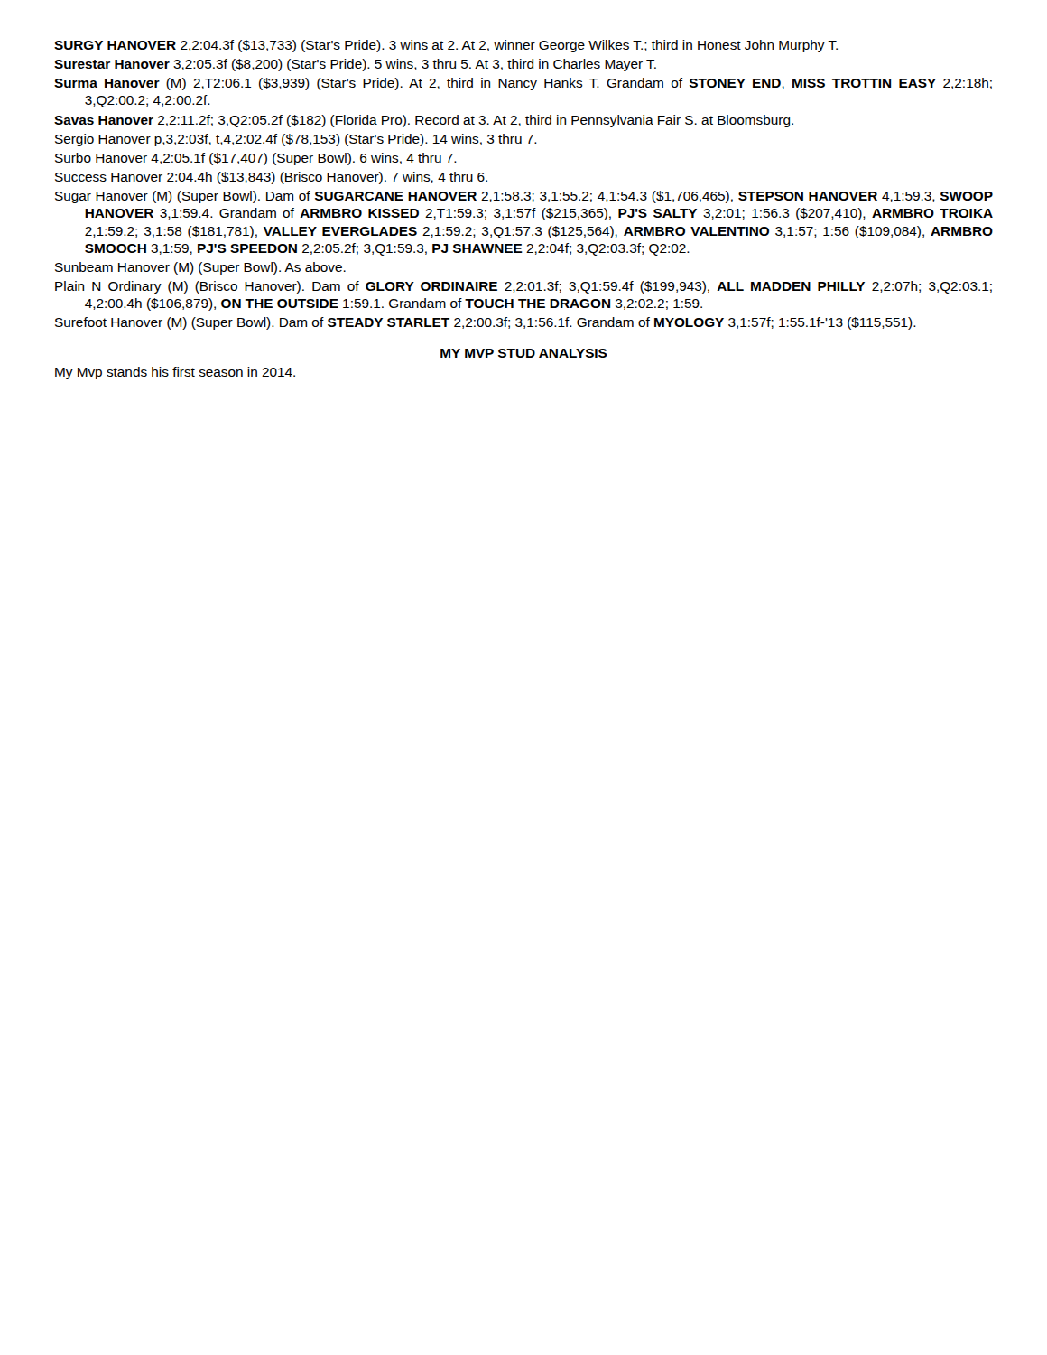SURGY HANOVER 2,2:04.3f ($13,733) (Star's Pride). 3 wins at 2. At 2, winner George Wilkes T.; third in Honest John Murphy T.
Surestar Hanover 3,2:05.3f ($8,200) (Star's Pride). 5 wins, 3 thru 5. At 3, third in Charles Mayer T.
Surma Hanover (M) 2,T2:06.1 ($3,939) (Star's Pride). At 2, third in Nancy Hanks T. Grandam of STONEY END, MISS TROTTIN EASY 2,2:18h; 3,Q2:00.2; 4,2:00.2f.
Savas Hanover 2,2:11.2f; 3,Q2:05.2f ($182) (Florida Pro). Record at 3. At 2, third in Pennsylvania Fair S. at Bloomsburg.
Sergio Hanover p,3,2:03f, t,4,2:02.4f ($78,153) (Star's Pride). 14 wins, 3 thru 7.
Surbo Hanover 4,2:05.1f ($17,407) (Super Bowl). 6 wins, 4 thru 7.
Success Hanover 2:04.4h ($13,843) (Brisco Hanover). 7 wins, 4 thru 6.
Sugar Hanover (M) (Super Bowl). Dam of SUGARCANE HANOVER 2,1:58.3; 3,1:55.2; 4,1:54.3 ($1,706,465), STEPSON HANOVER 4,1:59.3, SWOOP HANOVER 3,1:59.4. Grandam of ARMBRO KISSED 2,T1:59.3; 3,1:57f ($215,365), PJ'S SALTY 3,2:01; 1:56.3 ($207,410), ARMBRO TROIKA 2,1:59.2; 3,1:58 ($181,781), VALLEY EVERGLADES 2,1:59.2; 3,Q1:57.3 ($125,564), ARMBRO VALENTINO 3,1:57; 1:56 ($109,084), ARMBRO SMOOCH 3,1:59, PJ'S SPEEDON 2,2:05.2f; 3,Q1:59.3, PJ SHAWNEE 2,2:04f; 3,Q2:03.3f; Q2:02.
Sunbeam Hanover (M) (Super Bowl). As above.
Plain N Ordinary (M) (Brisco Hanover). Dam of GLORY ORDINAIRE 2,2:01.3f; 3,Q1:59.4f ($199,943), ALL MADDEN PHILLY 2,2:07h; 3,Q2:03.1; 4,2:00.4h ($106,879), ON THE OUTSIDE 1:59.1. Grandam of TOUCH THE DRAGON 3,2:02.2; 1:59.
Surefoot Hanover (M) (Super Bowl). Dam of STEADY STARLET 2,2:00.3f; 3,1:56.1f. Grandam of MYOLOGY 3,1:57f; 1:55.1f-'13 ($115,551).
MY MVP STUD ANALYSIS
My Mvp stands his first season in 2014.